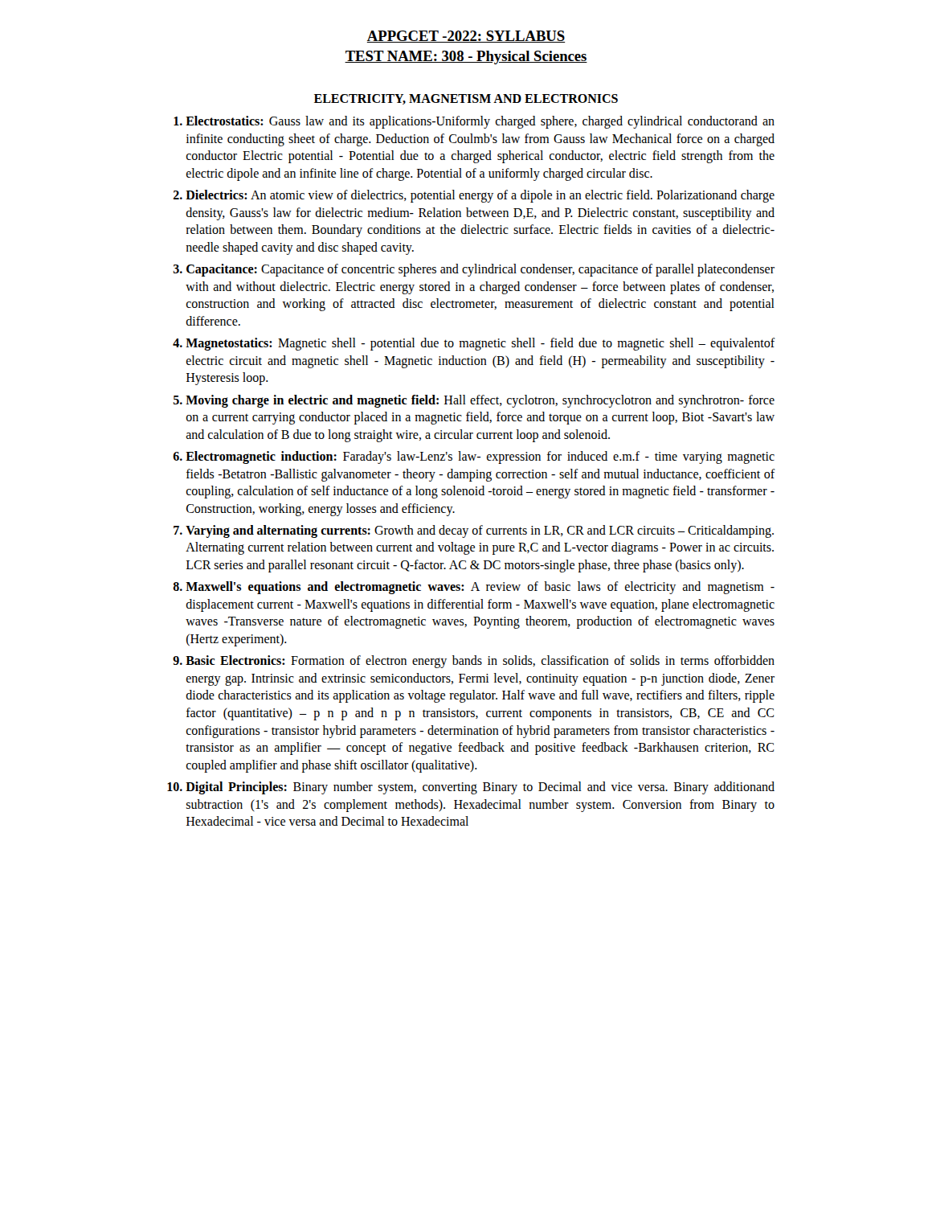APPGCET -2022: SYLLABUS
TEST NAME: 308 - Physical Sciences
ELECTRICITY, MAGNETISM AND ELECTRONICS
Electrostatics: Gauss law and its applications-Uniformly charged sphere, charged cylindrical conductorand an infinite conducting sheet of charge. Deduction of Coulmb's law from Gauss law Mechanical force on a charged conductor Electric potential - Potential due to a charged spherical conductor, electric field strength from the electric dipole and an infinite line of charge. Potential of a uniformly charged circular disc.
Dielectrics: An atomic view of dielectrics, potential energy of a dipole in an electric field. Polarizationand charge density, Gauss's law for dielectric medium- Relation between D,E, and P. Dielectric constant, susceptibility and relation between them. Boundary conditions at the dielectric surface. Electric fields in cavities of a dielectric-needle shaped cavity and disc shaped cavity.
Capacitance: Capacitance of concentric spheres and cylindrical condenser, capacitance of parallel platecondenser with and without dielectric. Electric energy stored in a charged condenser – force between plates of condenser, construction and working of attracted disc electrometer, measurement of dielectric constant and potential difference.
Magnetostatics: Magnetic shell - potential due to magnetic shell - field due to magnetic shell – equivalentof electric circuit and magnetic shell - Magnetic induction (B) and field (H) - permeability and susceptibility - Hysteresis loop.
Moving charge in electric and magnetic field: Hall effect, cyclotron, synchrocyclotron and synchrotron- force on a current carrying conductor placed in a magnetic field, force and torque on a current loop, Biot -Savart's law and calculation of B due to long straight wire, a circular current loop and solenoid.
Electromagnetic induction: Faraday's law-Lenz's law- expression for induced e.m.f - time varying magnetic fields -Betatron -Ballistic galvanometer - theory - damping correction - self and mutual inductance, coefficient of coupling, calculation of self inductance of a long solenoid -toroid – energy stored in magnetic field - transformer - Construction, working, energy losses and efficiency.
Varying and alternating currents: Growth and decay of currents in LR, CR and LCR circuits – Criticaldamping. Alternating current relation between current and voltage in pure R,C and L-vector diagrams - Power in ac circuits. LCR series and parallel resonant circuit - Q-factor. AC & DC motors-single phase, three phase (basics only).
Maxwell's equations and electromagnetic waves: A review of basic laws of electricity and magnetism -displacement current - Maxwell's equations in differential form - Maxwell's wave equation, plane electromagnetic waves -Transverse nature of electromagnetic waves, Poynting theorem, production of electromagnetic waves (Hertz experiment).
Basic Electronics: Formation of electron energy bands in solids, classification of solids in terms offorbidden energy gap. Intrinsic and extrinsic semiconductors, Fermi level, continuity equation - p-n junction diode, Zener diode characteristics and its application as voltage regulator. Half wave and full wave, rectifiers and filters, ripple factor (quantitative) – p n p and n p n transistors, current components in transistors, CB, CE and CC configurations - transistor hybrid parameters - determination of hybrid parameters from transistor characteristics -transistor as an amplifier — concept of negative feedback and positive feedback -Barkhausen criterion, RC coupled amplifier and phase shift oscillator (qualitative).
Digital Principles: Binary number system, converting Binary to Decimal and vice versa. Binary additionand subtraction (1's and 2's complement methods). Hexadecimal number system. Conversion from Binary to Hexadecimal - vice versa and Decimal to Hexadecimal